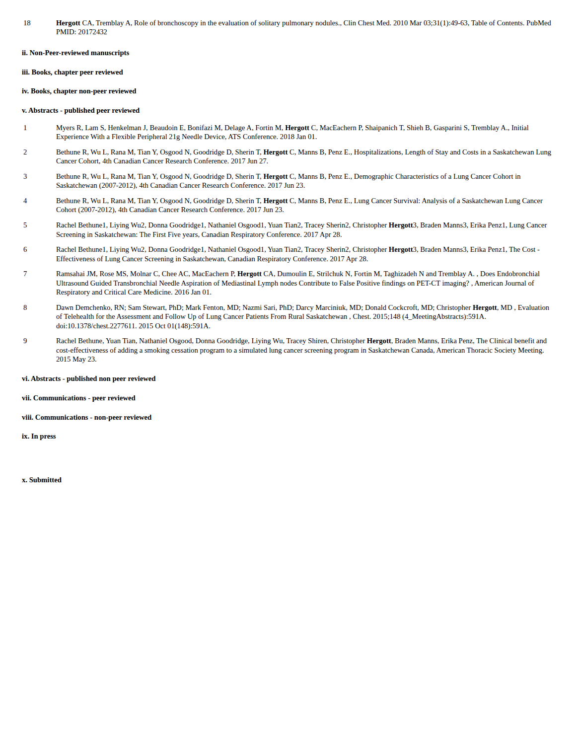18
Hergott CA, Tremblay A, Role of bronchoscopy in the evaluation of solitary pulmonary nodules., Clin Chest Med. 2010 Mar 03;31(1):49-63, Table of Contents. PubMed PMID: 20172432
ii. Non-Peer-reviewed manuscripts
iii. Books, chapter peer reviewed
iv. Books, chapter non-peer reviewed
v. Abstracts - published peer reviewed
1
Myers R, Lam S, Henkelman J, Beaudoin E, Bonifazi M, Delage A, Fortin M, Hergott C, MacEachern P, Shaipanich T, Shieh B, Gasparini S, Tremblay A., Initial Experience With a Flexible Peripheral 21g Needle Device, ATS Conference. 2018 Jan 01.
2
Bethune R, Wu L, Rana M, Tian Y, Osgood N, Goodridge D, Sherin T, Hergott C, Manns B, Penz E., Hospitalizations, Length of Stay and Costs in a Saskatchewan Lung Cancer Cohort, 4th Canadian Cancer Research Conference. 2017 Jun 27.
3
Bethune R, Wu L, Rana M, Tian Y, Osgood N, Goodridge D, Sherin T, Hergott C, Manns B, Penz E., Demographic Characteristics of a Lung Cancer Cohort in Saskatchewan (2007-2012), 4th Canadian Cancer Research Conference. 2017 Jun 23.
4
Bethune R, Wu L, Rana M, Tian Y, Osgood N, Goodridge D, Sherin T, Hergott C, Manns B, Penz E., Lung Cancer Survival: Analysis of a Saskatchewan Lung Cancer Cohort (2007-2012), 4th Canadian Cancer Research Conference. 2017 Jun 23.
5
Rachel Bethune1, Liying Wu2, Donna Goodridge1, Nathaniel Osgood1, Yuan Tian2, Tracey Sherin2, Christopher Hergott3, Braden Manns3, Erika Penz1, Lung Cancer Screening in Saskatchewan: The First Five years, Canadian Respiratory Conference. 2017 Apr 28.
6
Rachel Bethune1, Liying Wu2, Donna Goodridge1, Nathaniel Osgood1, Yuan Tian2, Tracey Sherin2, Christopher Hergott3, Braden Manns3, Erika Penz1, The Cost -Effectiveness of Lung Cancer Screening in Saskatchewan, Canadian Respiratory Conference. 2017 Apr 28.
7
Ramsahai JM, Rose MS, Molnar C, Chee AC, MacEachern P, Hergott CA, Dumoulin E, Strilchuk N, Fortin M, Taghizadeh N and Tremblay A. , Does Endobronchial Ultrasound Guided Transbronchial Needle Aspiration of Mediastinal Lymph nodes Contribute to False Positive findings on PET-CT imaging? , American Journal of Respiratory and Critical Care Medicine. 2016 Jan 01.
8
Dawn Demchenko, RN; Sam Stewart, PhD; Mark Fenton, MD; Nazmi Sari, PhD; Darcy Marciniuk, MD; Donald Cockcroft, MD; Christopher Hergott, MD , Evaluation of Telehealth for the Assessment and Follow Up of Lung Cancer Patients From Rural Saskatchewan , Chest. 2015;148 (4_MeetingAbstracts):591A. doi:10.1378/chest.2277611. 2015 Oct 01(148):591A.
9
Rachel Bethune, Yuan Tian, Nathaniel Osgood, Donna Goodridge, Liying Wu, Tracey Shiren, Christopher Hergott, Braden Manns, Erika Penz, The Clinical benefit and cost-effectiveness of adding a smoking cessation program to a simulated lung cancer screening program in Saskatchewan Canada, American Thoracic Society Meeting. 2015 May 23.
vi. Abstracts - published non peer reviewed
vii. Communications - peer reviewed
viii. Communications - non-peer reviewed
ix. In press
x. Submitted